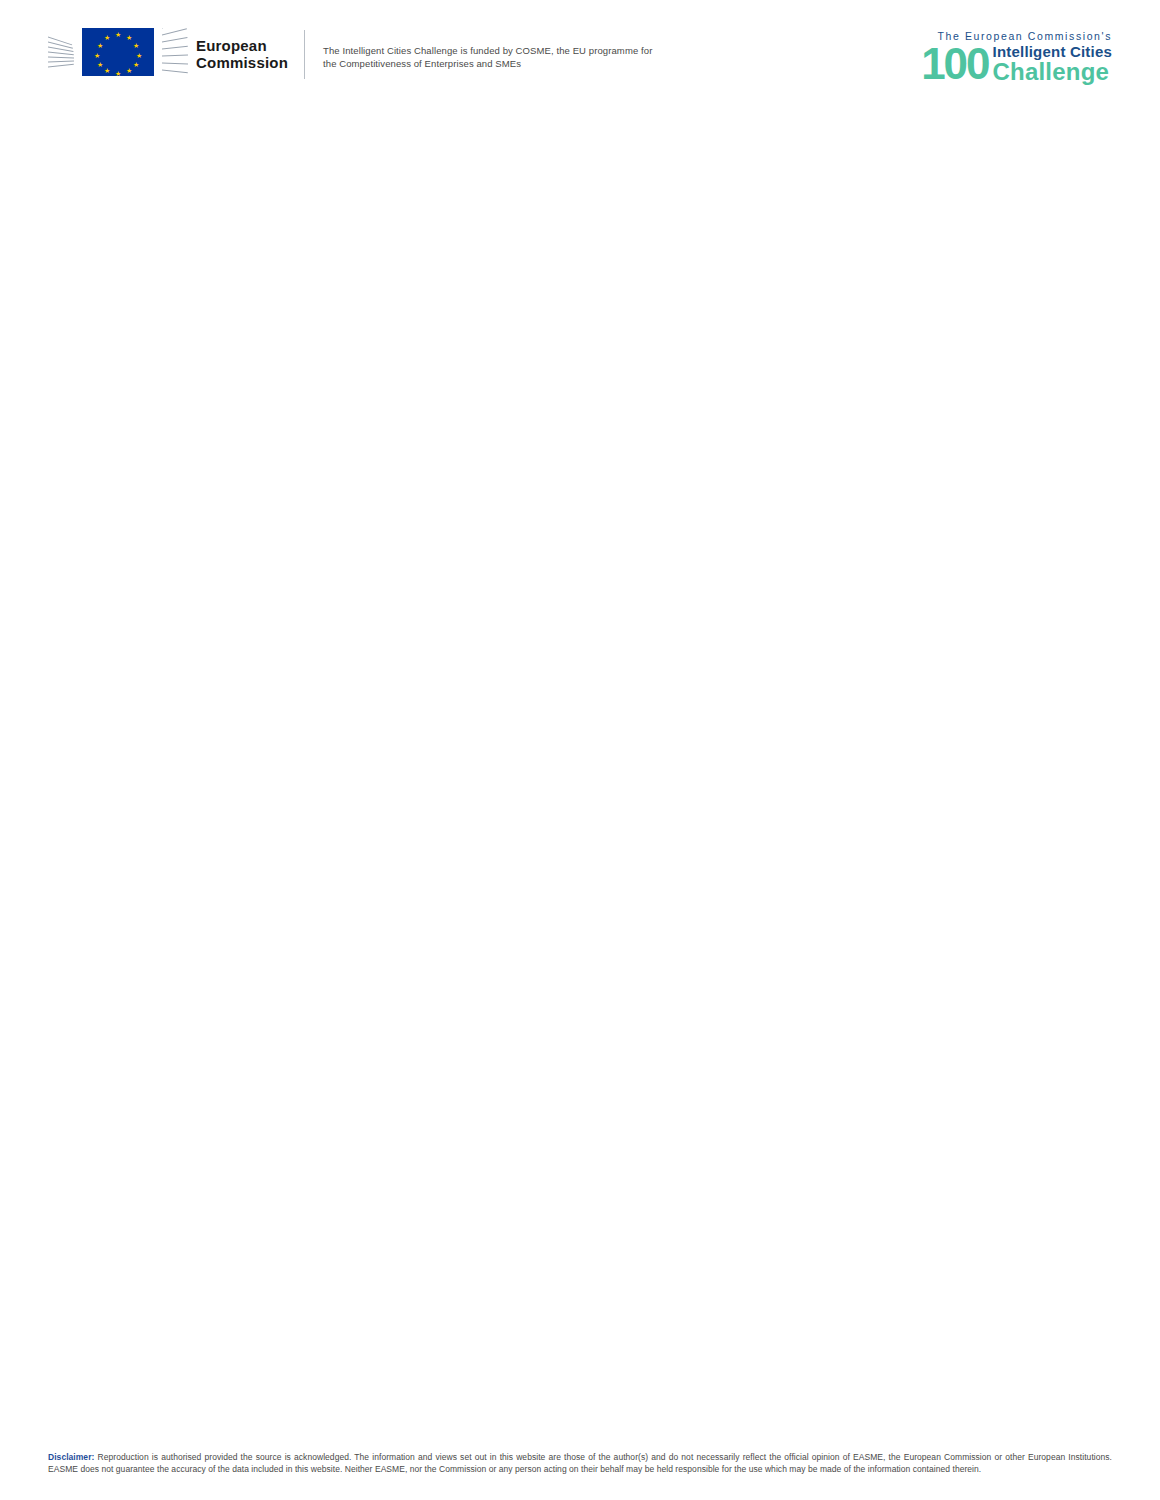★ ★ ★ ★ ★ ★ ★ ★ ★ ★ ★ ★
European
Commission
The Intelligent Cities Challenge is funded by COSME, the EU programme for the Competitiveness of Enterprises and SMEs
The European Commission's
100 Intelligent Cities Challenge
Disclaimer: Reproduction is authorised provided the source is acknowledged. The information and views set out in this website are those of the author(s) and do not necessarily reflect the official opinion of EASME, the European Commission or other European Institutions. EASME does not guarantee the accuracy of the data included in this website. Neither EASME, nor the Commission or any person acting on their behalf may be held responsible for the use which may be made of the information contained therein.